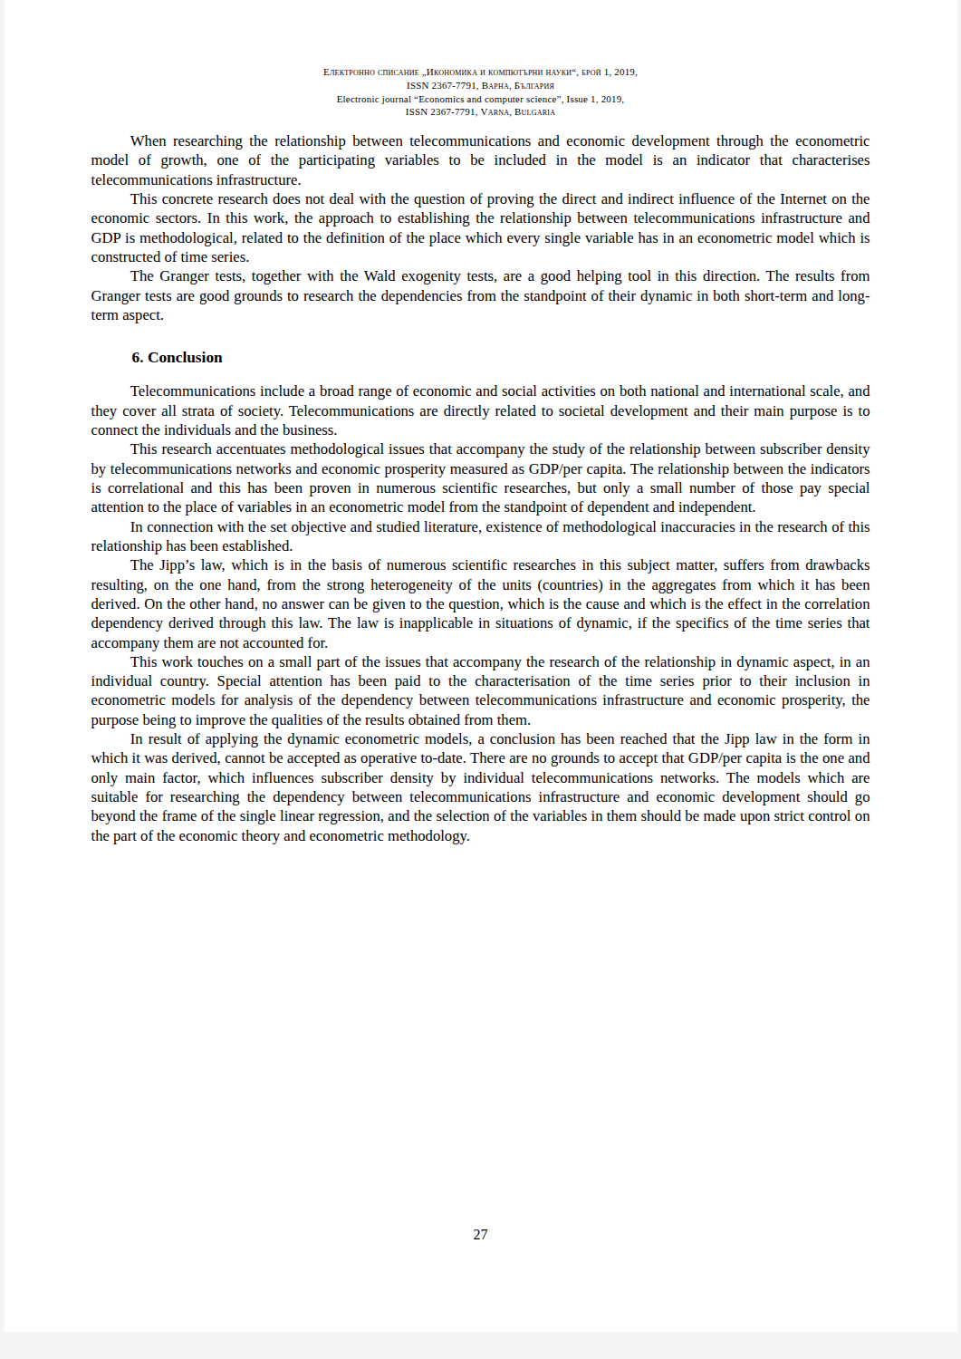Електронно списание „Икономика и компютърни науки“, брой 1, 2019,
ISSN 2367-7791, Варна, България
Electronic journal “Economics and computer science”, Issue 1, 2019,
ISSN 2367-7791, Varna, Bulgaria
When researching the relationship between telecommunications and economic development through the econometric model of growth, one of the participating variables to be included in the model is an indicator that characterises telecommunications infrastructure.
This concrete research does not deal with the question of proving the direct and indirect influence of the Internet on the economic sectors. In this work, the approach to establishing the relationship between telecommunications infrastructure and GDP is methodological, related to the definition of the place which every single variable has in an econometric model which is constructed of time series.
The Granger tests, together with the Wald exogenity tests, are a good helping tool in this direction. The results from Granger tests are good grounds to research the dependencies from the standpoint of their dynamic in both short-term and long-term aspect.
6. Conclusion
Telecommunications include a broad range of economic and social activities on both national and international scale, and they cover all strata of society. Telecommunications are directly related to societal development and their main purpose is to connect the individuals and the business.
This research accentuates methodological issues that accompany the study of the relationship between subscriber density by telecommunications networks and economic prosperity measured as GDP/per capita. The relationship between the indicators is correlational and this has been proven in numerous scientific researches, but only a small number of those pay special attention to the place of variables in an econometric model from the standpoint of dependent and independent.
In connection with the set objective and studied literature, existence of methodological inaccuracies in the research of this relationship has been established.
The Jipp’s law, which is in the basis of numerous scientific researches in this subject matter, suffers from drawbacks resulting, on the one hand, from the strong heterogeneity of the units (countries) in the aggregates from which it has been derived. On the other hand, no answer can be given to the question, which is the cause and which is the effect in the correlation dependency derived through this law. The law is inapplicable in situations of dynamic, if the specifics of the time series that accompany them are not accounted for.
This work touches on a small part of the issues that accompany the research of the relationship in dynamic aspect, in an individual country. Special attention has been paid to the characterisation of the time series prior to their inclusion in econometric models for analysis of the dependency between telecommunications infrastructure and economic prosperity, the purpose being to improve the qualities of the results obtained from them.
In result of applying the dynamic econometric models, a conclusion has been reached that the Jipp law in the form in which it was derived, cannot be accepted as operative to-date. There are no grounds to accept that GDP/per capita is the one and only main factor, which influences subscriber density by individual telecommunications networks. The models which are suitable for researching the dependency between telecommunications infrastructure and economic development should go beyond the frame of the single linear regression, and the selection of the variables in them should be made upon strict control on the part of the economic theory and econometric methodology.
27